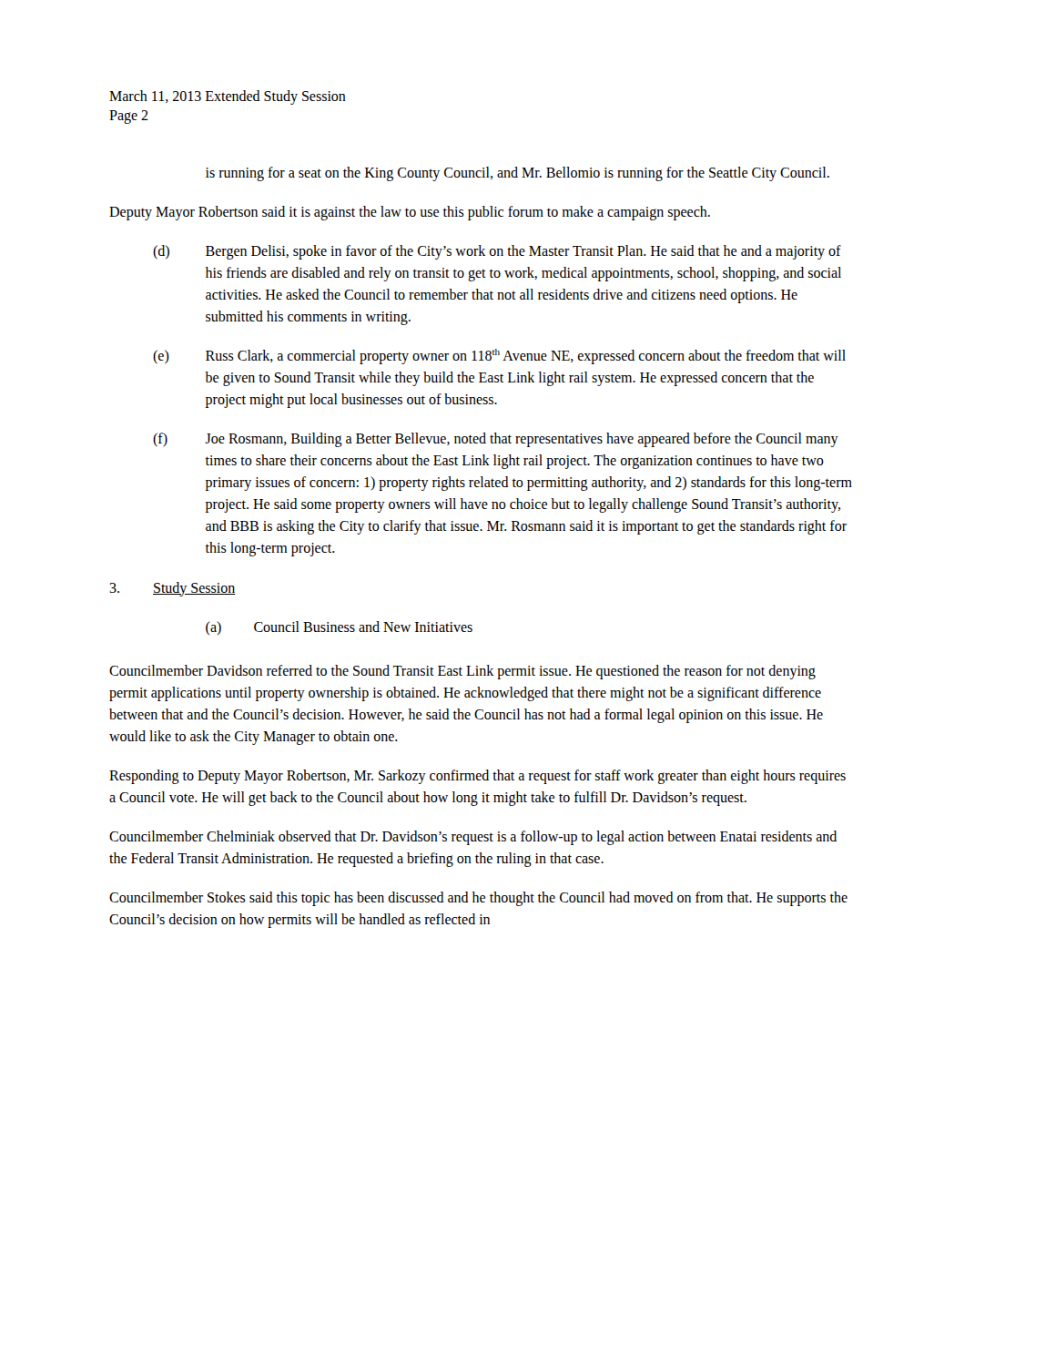March 11, 2013 Extended Study Session
Page 2
is running for a seat on the King County Council, and Mr. Bellomio is running for the Seattle City Council.
Deputy Mayor Robertson said it is against the law to use this public forum to make a campaign speech.
(d)
Bergen Delisi, spoke in favor of the City’s work on the Master Transit Plan. He said that he and a majority of his friends are disabled and rely on transit to get to work, medical appointments, school, shopping, and social activities. He asked the Council to remember that not all residents drive and citizens need options. He submitted his comments in writing.
(e)
Russ Clark, a commercial property owner on 118th Avenue NE, expressed concern about the freedom that will be given to Sound Transit while they build the East Link light rail system. He expressed concern that the project might put local businesses out of business.
(f)
Joe Rosmann, Building a Better Bellevue, noted that representatives have appeared before the Council many times to share their concerns about the East Link light rail project. The organization continues to have two primary issues of concern: 1) property rights related to permitting authority, and 2) standards for this long-term project. He said some property owners will have no choice but to legally challenge Sound Transit’s authority, and BBB is asking the City to clarify that issue. Mr. Rosmann said it is important to get the standards right for this long-term project.
3.
Study Session
(a)
Council Business and New Initiatives
Councilmember Davidson referred to the Sound Transit East Link permit issue. He questioned the reason for not denying permit applications until property ownership is obtained. He acknowledged that there might not be a significant difference between that and the Council’s decision. However, he said the Council has not had a formal legal opinion on this issue. He would like to ask the City Manager to obtain one.
Responding to Deputy Mayor Robertson, Mr. Sarkozy confirmed that a request for staff work greater than eight hours requires a Council vote. He will get back to the Council about how long it might take to fulfill Dr. Davidson’s request.
Councilmember Chelminiak observed that Dr. Davidson’s request is a follow-up to legal action between Enatai residents and the Federal Transit Administration. He requested a briefing on the ruling in that case.
Councilmember Stokes said this topic has been discussed and he thought the Council had moved on from that. He supports the Council’s decision on how permits will be handled as reflected in